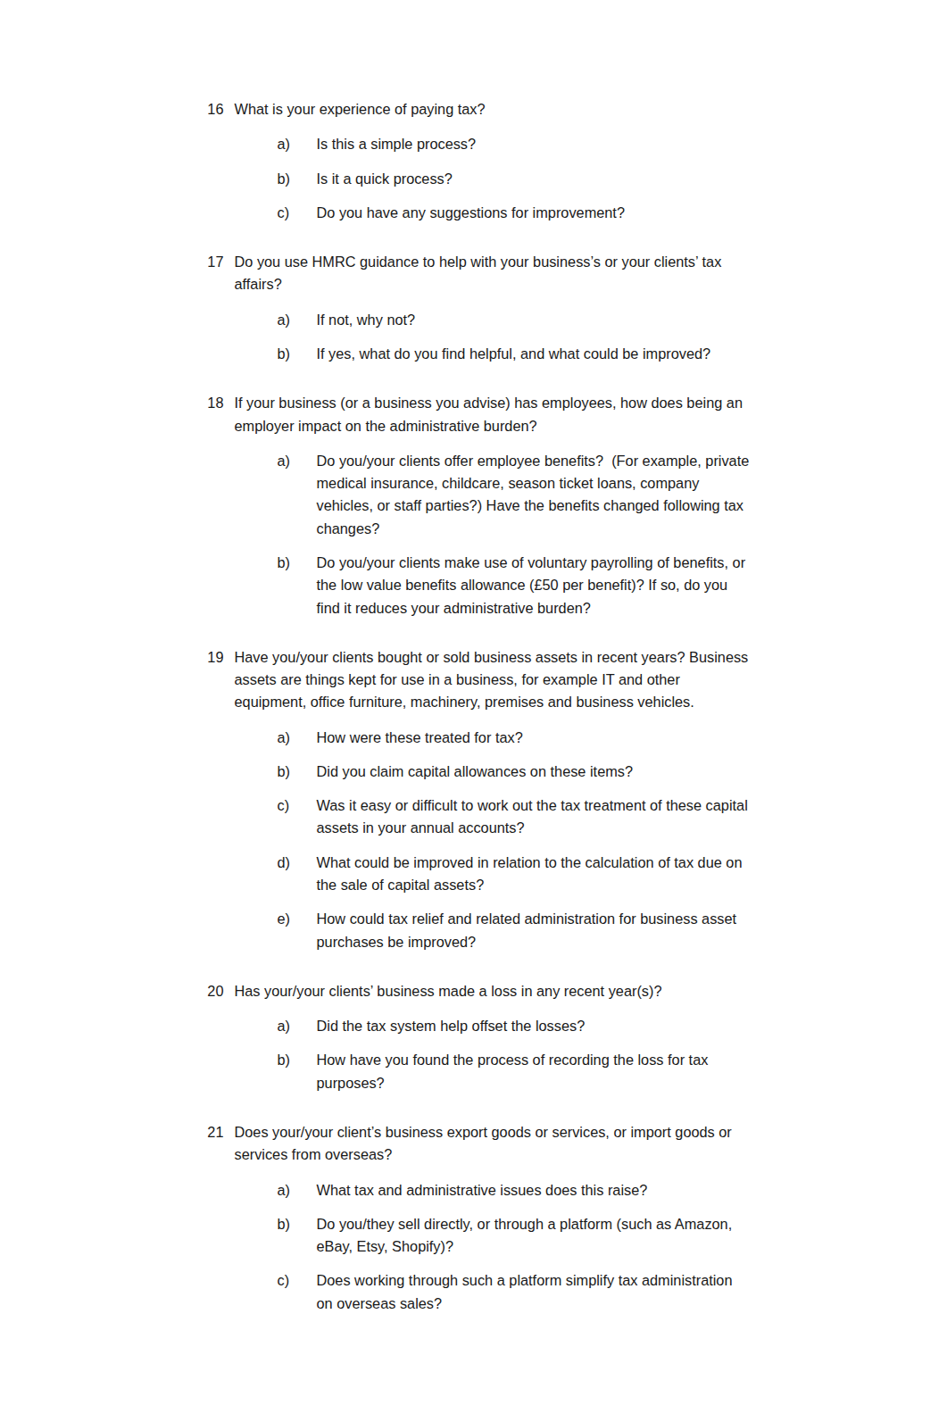What is your experience of paying tax?
Is this a simple process?
Is it a quick process?
Do you have any suggestions for improvement?
Do you use HMRC guidance to help with your business’s or your clients’ tax affairs?
If not, why not?
If yes, what do you find helpful, and what could be improved?
If your business (or a business you advise) has employees, how does being an employer impact on the administrative burden?
Do you/your clients offer employee benefits? (For example, private medical insurance, childcare, season ticket loans, company vehicles, or staff parties?) Have the benefits changed following tax changes?
Do you/your clients make use of voluntary payrolling of benefits, or the low value benefits allowance (£50 per benefit)? If so, do you find it reduces your administrative burden?
Have you/your clients bought or sold business assets in recent years? Business assets are things kept for use in a business, for example IT and other equipment, office furniture, machinery, premises and business vehicles.
How were these treated for tax?
Did you claim capital allowances on these items?
Was it easy or difficult to work out the tax treatment of these capital assets in your annual accounts?
What could be improved in relation to the calculation of tax due on the sale of capital assets?
How could tax relief and related administration for business asset purchases be improved?
Has your/your clients’ business made a loss in any recent year(s)?
Did the tax system help offset the losses?
How have you found the process of recording the loss for tax purposes?
Does your/your client’s business export goods or services, or import goods or services from overseas?
What tax and administrative issues does this raise?
Do you/they sell directly, or through a platform (such as Amazon, eBay, Etsy, Shopify)?
Does working through such a platform simplify tax administration on overseas sales?